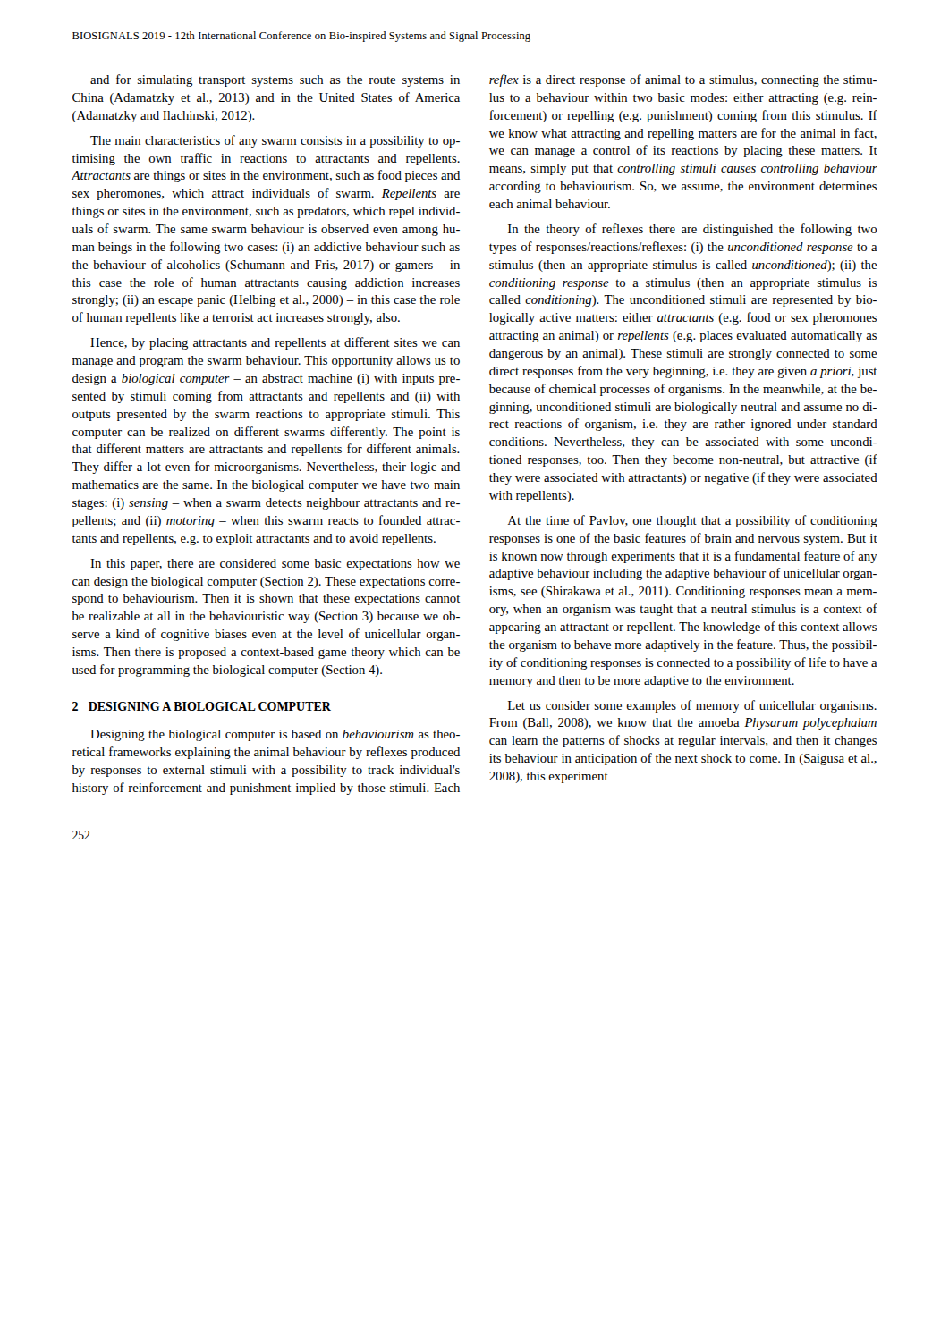BIOSIGNALS 2019 - 12th International Conference on Bio-inspired Systems and Signal Processing
and for simulating transport systems such as the route systems in China (Adamatzky et al., 2013) and in the United States of America (Adamatzky and Ilachinski, 2012).
The main characteristics of any swarm consists in a possibility to optimising the own traffic in reactions to attractants and repellents. Attractants are things or sites in the environment, such as food pieces and sex pheromones, which attract individuals of swarm. Repellents are things or sites in the environment, such as predators, which repel individuals of swarm. The same swarm behaviour is observed even among human beings in the following two cases: (i) an addictive behaviour such as the behaviour of alcoholics (Schumann and Fris, 2017) or gamers – in this case the role of human attractants causing addiction increases strongly; (ii) an escape panic (Helbing et al., 2000) – in this case the role of human repellents like a terrorist act increases strongly, also.
Hence, by placing attractants and repellents at different sites we can manage and program the swarm behaviour. This opportunity allows us to design a biological computer – an abstract machine (i) with inputs presented by stimuli coming from attractants and repellents and (ii) with outputs presented by the swarm reactions to appropriate stimuli. This computer can be realized on different swarms differently. The point is that different matters are attractants and repellents for different animals. They differ a lot even for microorganisms. Nevertheless, their logic and mathematics are the same. In the biological computer we have two main stages: (i) sensing – when a swarm detects neighbour attractants and repellents; and (ii) motoring – when this swarm reacts to founded attractants and repellents, e.g. to exploit attractants and to avoid repellents.
In this paper, there are considered some basic expectations how we can design the biological computer (Section 2). These expectations correspond to behaviourism. Then it is shown that these expectations cannot be realizable at all in the behaviouristic way (Section 3) because we observe a kind of cognitive biases even at the level of unicellular organisms. Then there is proposed a context-based game theory which can be used for programming the biological computer (Section 4).
2 DESIGNING A BIOLOGICAL COMPUTER
Designing the biological computer is based on behaviourism as theoretical frameworks explaining the animal behaviour by reflexes produced by responses to external stimuli with a possibility to track individual's history of reinforcement and punishment implied by those stimuli. Each reflex is a direct response of animal to a stimulus, connecting the stimulus to a behaviour within two basic modes: either attracting (e.g. reinforcement) or repelling (e.g. punishment) coming from this stimulus. If we know what attracting and repelling matters are for the animal in fact, we can manage a control of its reactions by placing these matters. It means, simply put that controlling stimuli causes controlling behaviour according to behaviourism. So, we assume, the environment determines each animal behaviour.
In the theory of reflexes there are distinguished the following two types of responses/reactions/reflexes: (i) the unconditioned response to a stimulus (then an appropriate stimulus is called unconditioned); (ii) the conditioning response to a stimulus (then an appropriate stimulus is called conditioning). The unconditioned stimuli are represented by biologically active matters: either attractants (e.g. food or sex pheromones attracting an animal) or repellents (e.g. places evaluated automatically as dangerous by an animal). These stimuli are strongly connected to some direct responses from the very beginning, i.e. they are given a priori, just because of chemical processes of organisms. In the meanwhile, at the beginning, unconditioned stimuli are biologically neutral and assume no direct reactions of organism, i.e. they are rather ignored under standard conditions. Nevertheless, they can be associated with some unconditioned responses, too. Then they become non-neutral, but attractive (if they were associated with attractants) or negative (if they were associated with repellents).
At the time of Pavlov, one thought that a possibility of conditioning responses is one of the basic features of brain and nervous system. But it is known now through experiments that it is a fundamental feature of any adaptive behaviour including the adaptive behaviour of unicellular organisms, see (Shirakawa et al., 2011). Conditioning responses mean a memory, when an organism was taught that a neutral stimulus is a context of appearing an attractant or repellent. The knowledge of this context allows the organism to behave more adaptively in the feature. Thus, the possibility of conditioning responses is connected to a possibility of life to have a memory and then to be more adaptive to the environment.
Let us consider some examples of memory of unicellular organisms. From (Ball, 2008), we know that the amoeba Physarum polycephalum can learn the patterns of shocks at regular intervals, and then it changes its behaviour in anticipation of the next shock to come. In (Saigusa et al., 2008), this experiment
252